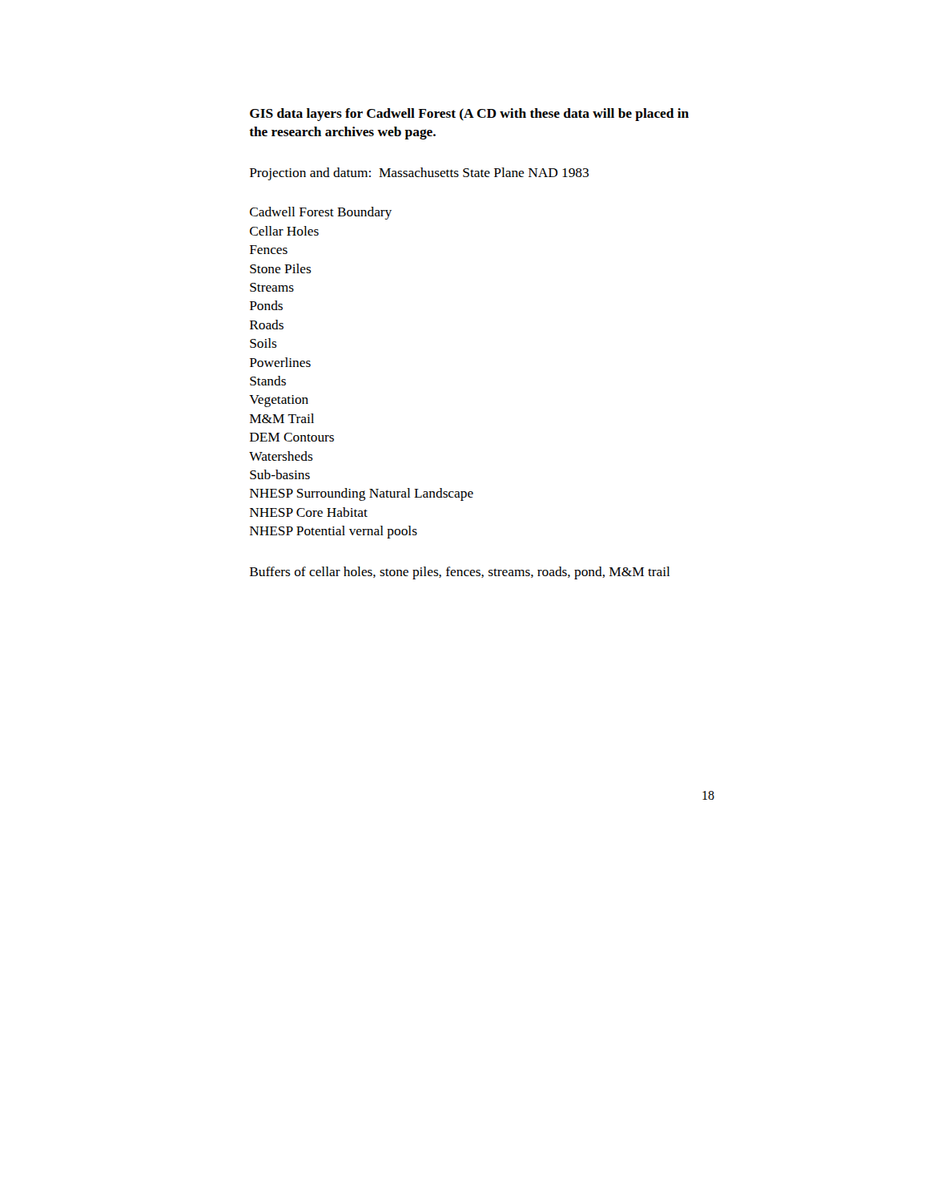GIS data layers for Cadwell Forest (A CD with these data will be placed in the research archives web page.
Projection and datum: Massachusetts State Plane NAD 1983
Cadwell Forest Boundary
Cellar Holes
Fences
Stone Piles
Streams
Ponds
Roads
Soils
Powerlines
Stands
Vegetation
M&M Trail
DEM Contours
Watersheds
Sub-basins
NHESP Surrounding Natural Landscape
NHESP Core Habitat
NHESP Potential vernal pools
Buffers of cellar holes, stone piles, fences, streams, roads, pond, M&M trail
18